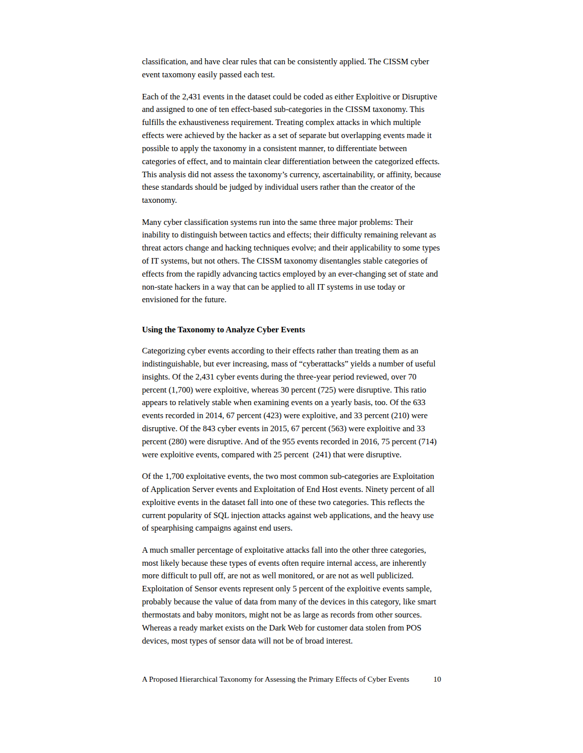classification, and have clear rules that can be consistently applied. The CISSM cyber event taxomony easily passed each test.
Each of the 2,431 events in the dataset could be coded as either Exploitive or Disruptive and assigned to one of ten effect-based sub-categories in the CISSM taxonomy. This fulfills the exhaustiveness requirement. Treating complex attacks in which multiple effects were achieved by the hacker as a set of separate but overlapping events made it possible to apply the taxonomy in a consistent manner, to differentiate between categories of effect, and to maintain clear differentiation between the categorized effects. This analysis did not assess the taxonomy’s currency, ascertainability, or affinity, because these standards should be judged by individual users rather than the creator of the taxonomy.
Many cyber classification systems run into the same three major problems: Their inability to distinguish between tactics and effects; their difficulty remaining relevant as threat actors change and hacking techniques evolve; and their applicability to some types of IT systems, but not others. The CISSM taxonomy disentangles stable categories of effects from the rapidly advancing tactics employed by an ever-changing set of state and non-state hackers in a way that can be applied to all IT systems in use today or envisioned for the future.
Using the Taxonomy to Analyze Cyber Events
Categorizing cyber events according to their effects rather than treating them as an indistinguishable, but ever increasing, mass of “cyberattacks” yields a number of useful insights. Of the 2,431 cyber events during the three-year period reviewed, over 70 percent (1,700) were exploitive, whereas 30 percent (725) were disruptive. This ratio appears to relatively stable when examining events on a yearly basis, too. Of the 633 events recorded in 2014, 67 percent (423) were exploitive, and 33 percent (210) were disruptive. Of the 843 cyber events in 2015, 67 percent (563) were exploitive and 33 percent (280) were disruptive. And of the 955 events recorded in 2016, 75 percent (714) were exploitive events, compared with 25 percent (241) that were disruptive.
Of the 1,700 exploitative events, the two most common sub-categories are Exploitation of Application Server events and Exploitation of End Host events. Ninety percent of all exploitive events in the dataset fall into one of these two categories. This reflects the current popularity of SQL injection attacks against web applications, and the heavy use of spearphising campaigns against end users.
A much smaller percentage of exploitative attacks fall into the other three categories, most likely because these types of events often require internal access, are inherently more difficult to pull off, are not as well monitored, or are not as well publicized. Exploitation of Sensor events represent only 5 percent of the exploitive events sample, probably because the value of data from many of the devices in this category, like smart thermostats and baby monitors, might not be as large as records from other sources. Whereas a ready market exists on the Dark Web for customer data stolen from POS devices, most types of sensor data will not be of broad interest.
A Proposed Hierarchical Taxonomy for Assessing the Primary Effects of Cyber Events 10